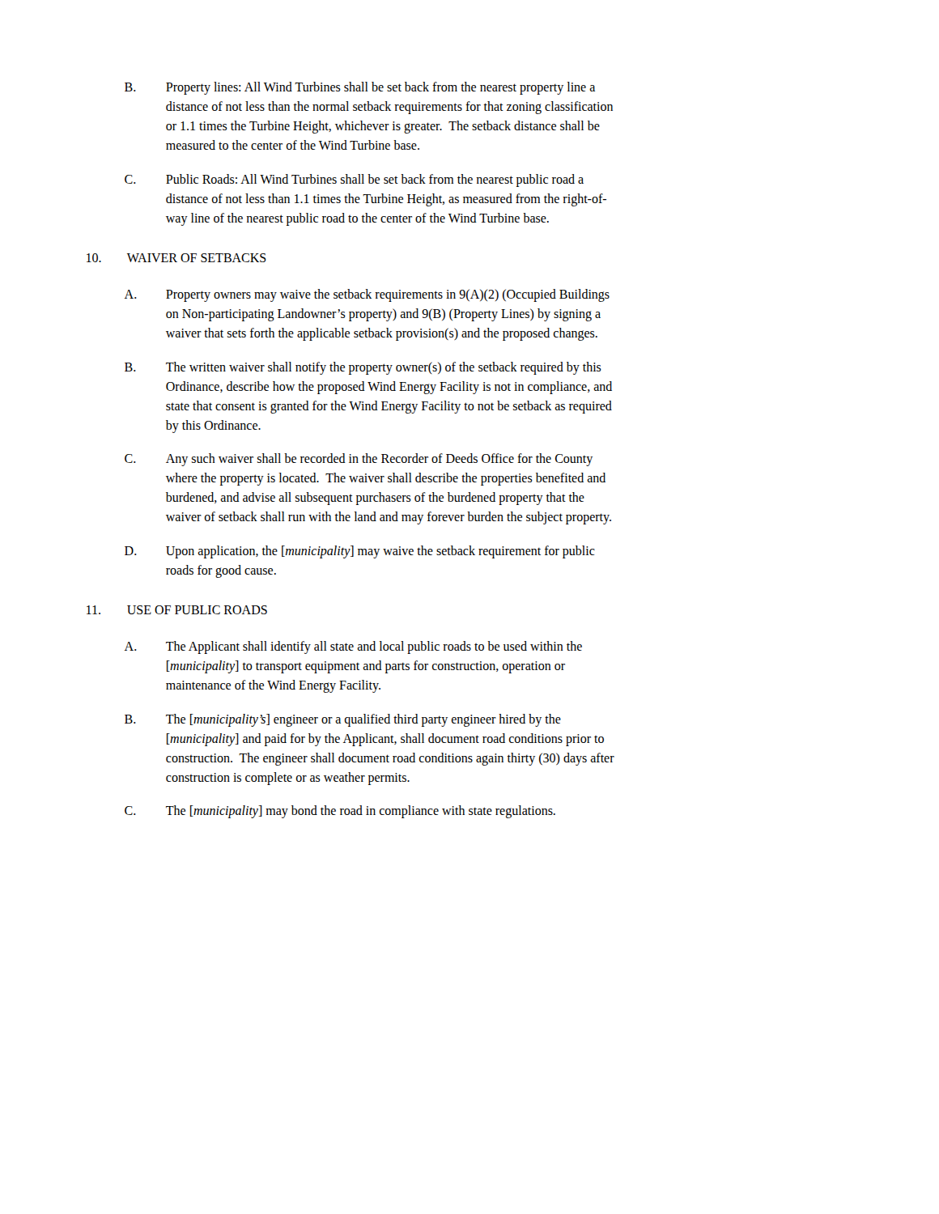B.
Property lines: All Wind Turbines shall be set back from the nearest property line a distance of not less than the normal setback requirements for that zoning classification or 1.1 times the Turbine Height, whichever is greater. The setback distance shall be measured to the center of the Wind Turbine base.
C.
Public Roads: All Wind Turbines shall be set back from the nearest public road a distance of not less than 1.1 times the Turbine Height, as measured from the right-of-way line of the nearest public road to the center of the Wind Turbine base.
10.
WAIVER OF SETBACKS
A.
Property owners may waive the setback requirements in 9(A)(2) (Occupied Buildings on Non-participating Landowner’s property) and 9(B) (Property Lines) by signing a waiver that sets forth the applicable setback provision(s) and the proposed changes.
B.
The written waiver shall notify the property owner(s) of the setback required by this Ordinance, describe how the proposed Wind Energy Facility is not in compliance, and state that consent is granted for the Wind Energy Facility to not be setback as required by this Ordinance.
C.
Any such waiver shall be recorded in the Recorder of Deeds Office for the County where the property is located. The waiver shall describe the properties benefited and burdened, and advise all subsequent purchasers of the burdened property that the waiver of setback shall run with the land and may forever burden the subject property.
D.
Upon application, the [municipality] may waive the setback requirement for public roads for good cause.
11.
USE OF PUBLIC ROADS
A.
The Applicant shall identify all state and local public roads to be used within the [municipality] to transport equipment and parts for construction, operation or maintenance of the Wind Energy Facility.
B.
The [municipality’s] engineer or a qualified third party engineer hired by the [municipality] and paid for by the Applicant, shall document road conditions prior to construction. The engineer shall document road conditions again thirty (30) days after construction is complete or as weather permits.
C.
The [municipality] may bond the road in compliance with state regulations.